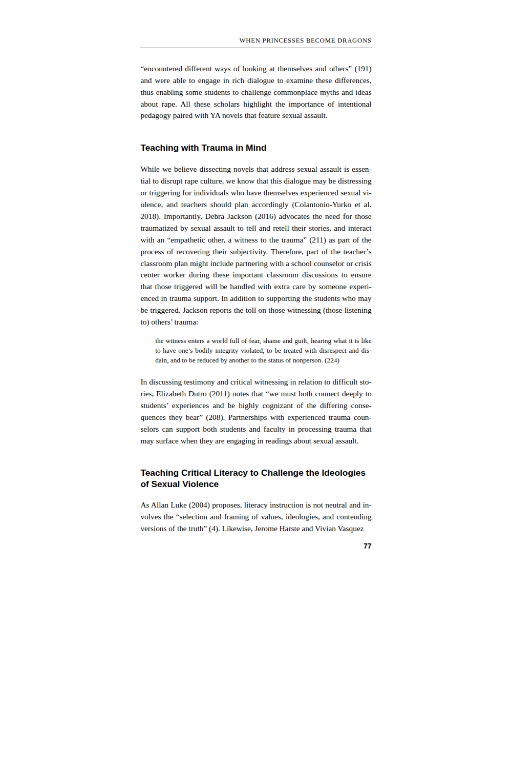When Princesses Become Dragons
“encountered different ways of looking at themselves and others” (191) and were able to engage in rich dialogue to examine these differences, thus enabling some students to challenge commonplace myths and ideas about rape. All these scholars highlight the importance of intentional pedagogy paired with YA novels that feature sexual assault.
Teaching with Trauma in Mind
While we believe dissecting novels that address sexual assault is essential to disrupt rape culture, we know that this dialogue may be distressing or triggering for individuals who have themselves experienced sexual violence, and teachers should plan accordingly (Colantonio-Yurko et al. 2018). Importantly, Debra Jackson (2016) advocates the need for those traumatized by sexual assault to tell and retell their stories, and interact with an “empathetic other, a witness to the trauma” (211) as part of the process of recovering their subjectivity. Therefore, part of the teacher’s classroom plan might include partnering with a school counselor or crisis center worker during these important classroom discussions to ensure that those triggered will be handled with extra care by someone experienced in trauma support. In addition to supporting the students who may be triggered, Jackson reports the toll on those witnessing (those listening to) others’ trauma:
the witness enters a world full of fear, shame and guilt, hearing what it is like to have one’s bodily integrity violated, to be treated with disrespect and disdain, and to be reduced by another to the status of nonperson. (224)
In discussing testimony and critical witnessing in relation to difficult stories, Elizabeth Dutro (2011) notes that “we must both connect deeply to students’ experiences and be highly cognizant of the differing consequences they bear” (208). Partnerships with experienced trauma counselors can support both students and faculty in processing trauma that may surface when they are engaging in readings about sexual assault.
Teaching Critical Literacy to Challenge the Ideologies of Sexual Violence
As Allan Luke (2004) proposes, literacy instruction is not neutral and involves the “selection and framing of values, ideologies, and contending versions of the truth” (4). Likewise, Jerome Harste and Vivian Vasquez
77